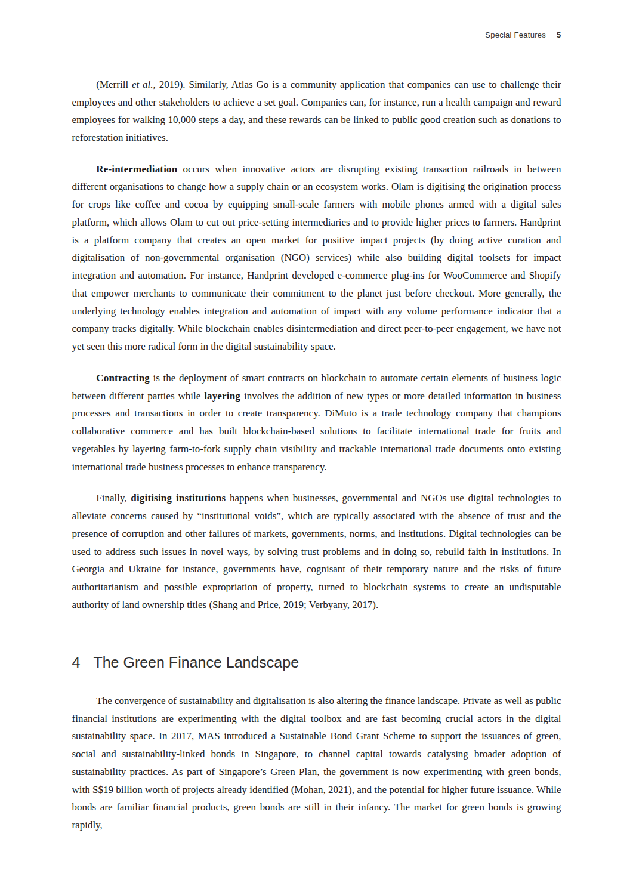Special Features 5
(Merrill et al., 2019). Similarly, Atlas Go is a community application that companies can use to challenge their employees and other stakeholders to achieve a set goal. Companies can, for instance, run a health campaign and reward employees for walking 10,000 steps a day, and these rewards can be linked to public good creation such as donations to reforestation initiatives.
Re-intermediation occurs when innovative actors are disrupting existing transaction railroads in between different organisations to change how a supply chain or an ecosystem works. Olam is digitising the origination process for crops like coffee and cocoa by equipping small-scale farmers with mobile phones armed with a digital sales platform, which allows Olam to cut out price-setting intermediaries and to provide higher prices to farmers. Handprint is a platform company that creates an open market for positive impact projects (by doing active curation and digitalisation of non-governmental organisation (NGO) services) while also building digital toolsets for impact integration and automation. For instance, Handprint developed e-commerce plug-ins for WooCommerce and Shopify that empower merchants to communicate their commitment to the planet just before checkout. More generally, the underlying technology enables integration and automation of impact with any volume performance indicator that a company tracks digitally. While blockchain enables disintermediation and direct peer-to-peer engagement, we have not yet seen this more radical form in the digital sustainability space.
Contracting is the deployment of smart contracts on blockchain to automate certain elements of business logic between different parties while layering involves the addition of new types or more detailed information in business processes and transactions in order to create transparency. DiMuto is a trade technology company that champions collaborative commerce and has built blockchain-based solutions to facilitate international trade for fruits and vegetables by layering farm-to-fork supply chain visibility and trackable international trade documents onto existing international trade business processes to enhance transparency.
Finally, digitising institutions happens when businesses, governmental and NGOs use digital technologies to alleviate concerns caused by “institutional voids”, which are typically associated with the absence of trust and the presence of corruption and other failures of markets, governments, norms, and institutions. Digital technologies can be used to address such issues in novel ways, by solving trust problems and in doing so, rebuild faith in institutions. In Georgia and Ukraine for instance, governments have, cognisant of their temporary nature and the risks of future authoritarianism and possible expropriation of property, turned to blockchain systems to create an undisputable authority of land ownership titles (Shang and Price, 2019; Verbyany, 2017).
4 The Green Finance Landscape
The convergence of sustainability and digitalisation is also altering the finance landscape. Private as well as public financial institutions are experimenting with the digital toolbox and are fast becoming crucial actors in the digital sustainability space. In 2017, MAS introduced a Sustainable Bond Grant Scheme to support the issuances of green, social and sustainability-linked bonds in Singapore, to channel capital towards catalysing broader adoption of sustainability practices. As part of Singapore’s Green Plan, the government is now experimenting with green bonds, with S$19 billion worth of projects already identified (Mohan, 2021), and the potential for higher future issuance. While bonds are familiar financial products, green bonds are still in their infancy. The market for green bonds is growing rapidly,